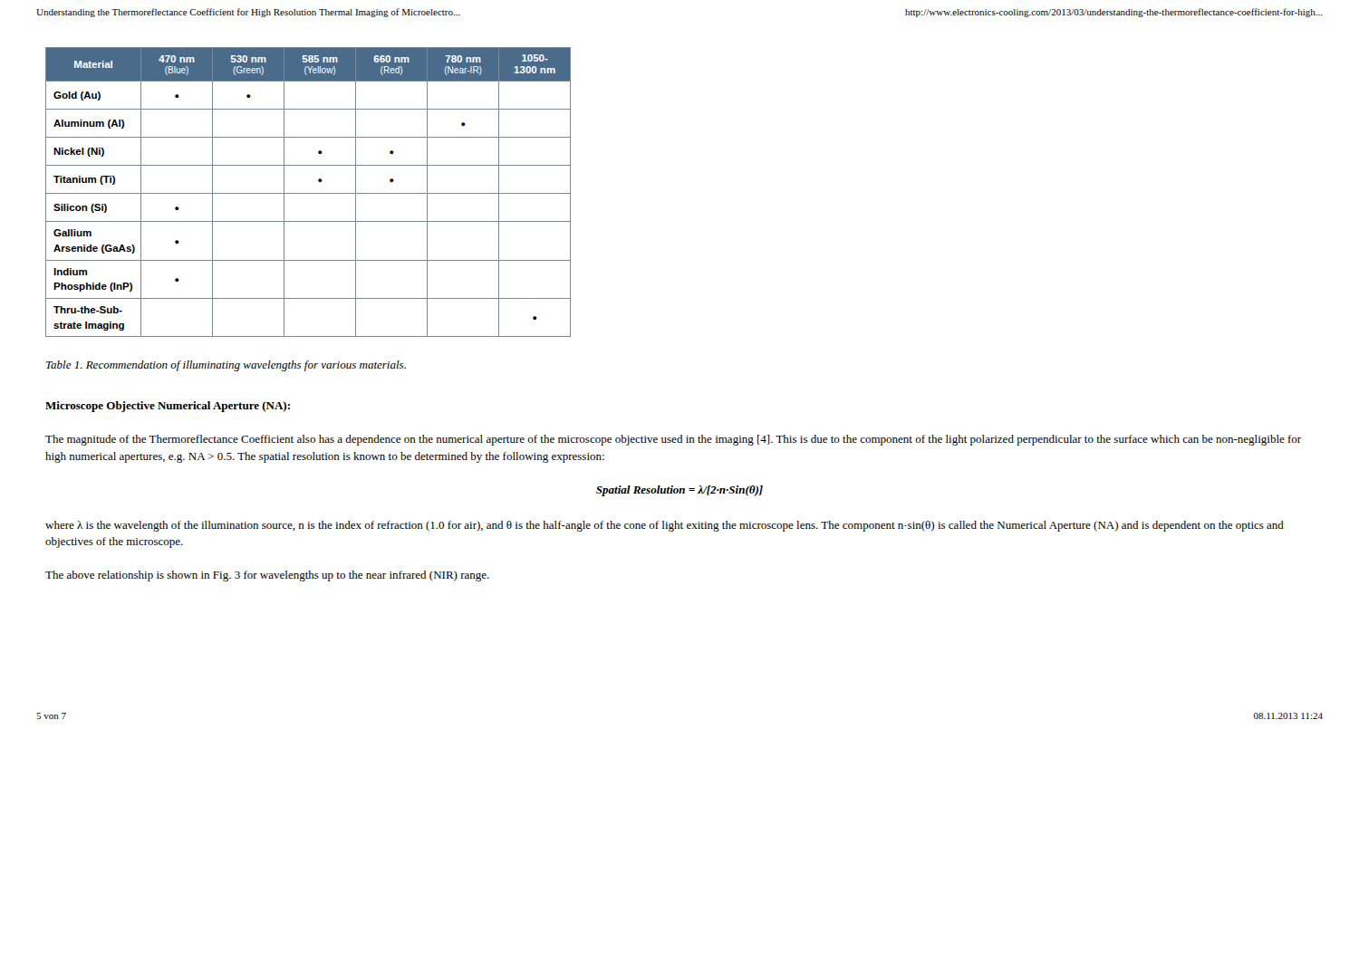Understanding the Thermoreflectance Coefficient for High Resolution Thermal Imaging of Microelectro...
http://www.electronics-cooling.com/2013/03/understanding-the-thermoreflectance-coefficient-for-high...
| Material | 470 nm (Blue) | 530 nm (Green) | 585 nm (Yellow) | 660 nm (Red) | 780 nm (Near-IR) | 1050- 1300 nm |
| --- | --- | --- | --- | --- | --- | --- |
| Gold (Au) | | | | | | |
| Aluminum (Al) | | | | | | |
| Nickel (Ni) | | | | | | |
| Titanium (Ti) | | | | | | |
| Silicon (Si) | | | | | | |
| Gallium Arsenide (GaAs) | | | | | | |
| Indium Phosphide (InP) | | | | | | |
| Thru-the-Sub- strate Imaging | | | | | | |
Table 1. Recommendation of illuminating wavelengths for various materials.
Microscope Objective Numerical Aperture (NA):
The magnitude of the Thermoreflectance Coefficient also has a dependence on the numerical aperture of the microscope objective used in the imaging [4]. This is due to the component of the light polarized perpendicular to the surface which can be non-negligible for high numerical apertures, e.g. NA > 0.5. The spatial resolution is known to be determined by the following expression:
Spatial Resolution = λ/[2·n·Sin(θ)]
where λ is the wavelength of the illumination source, n is the index of refraction (1.0 for air), and θ is the half-angle of the cone of light exiting the microscope lens. The component n·sin(θ) is called the Numerical Aperture (NA) and is dependent on the optics and objectives of the microscope.
The above relationship is shown in Fig. 3 for wavelengths up to the near infrared (NIR) range.
5 von 7
08.11.2013 11:24